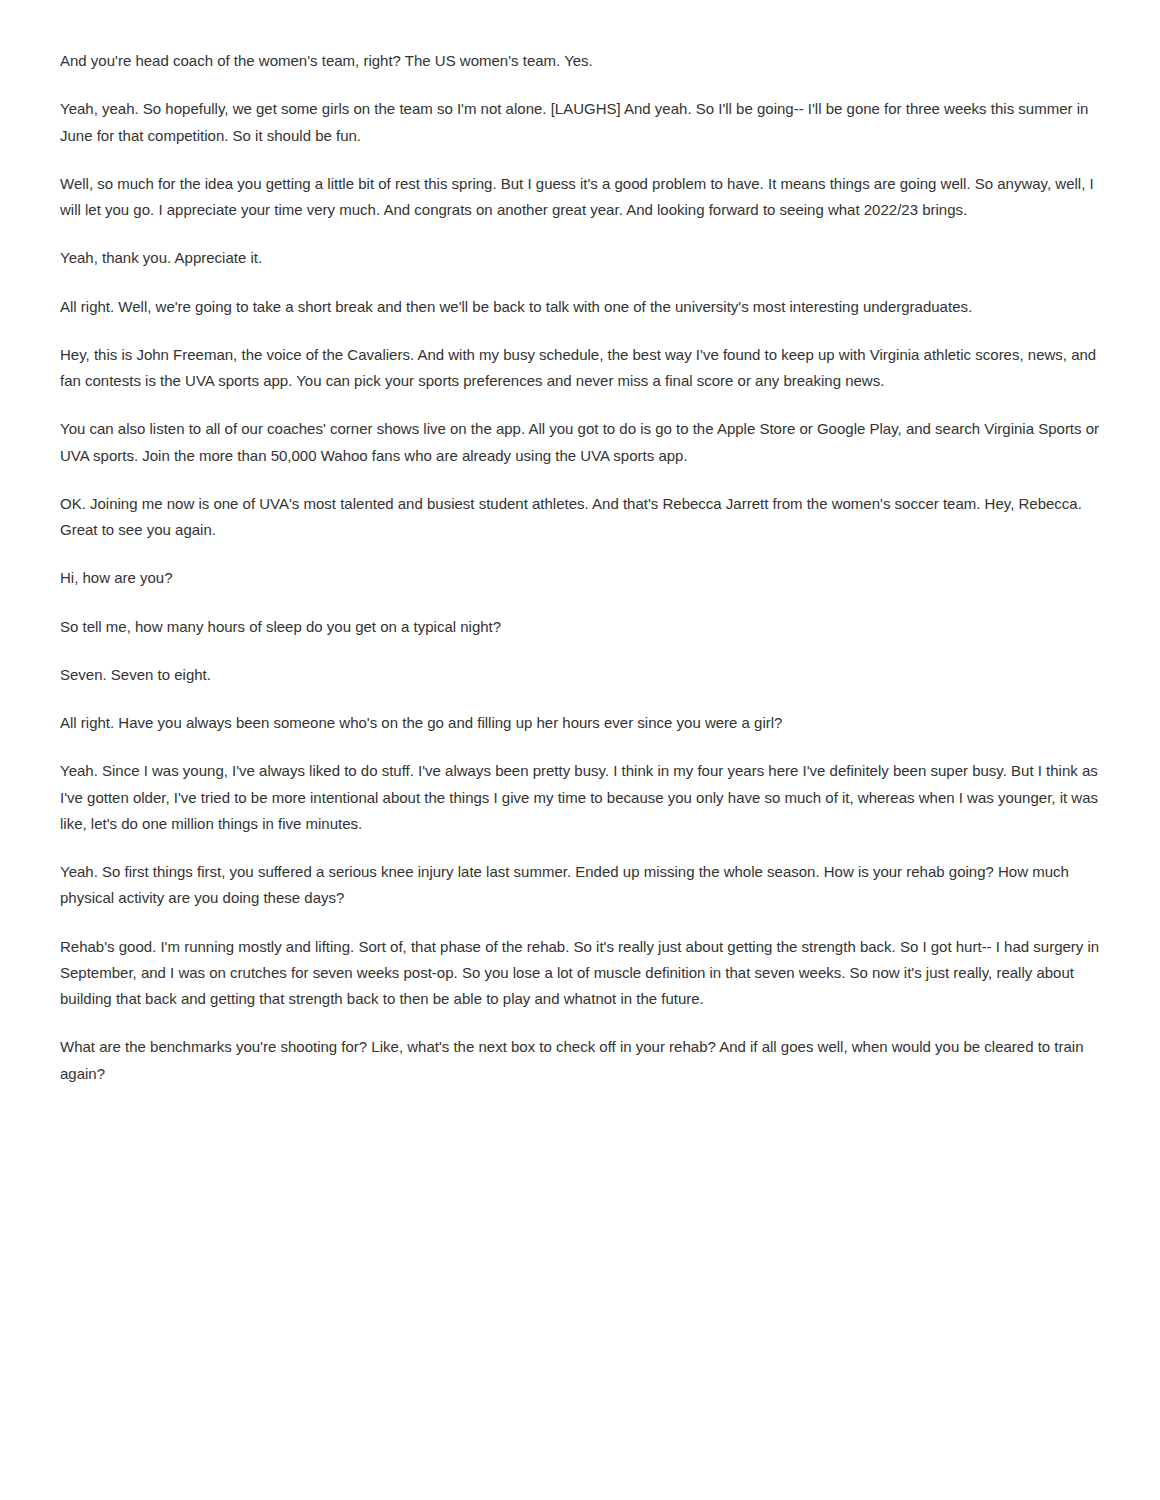And you're head coach of the women's team, right? The US women's team. Yes.
Yeah, yeah. So hopefully, we get some girls on the team so I'm not alone. [LAUGHS] And yeah. So I'll be going-- I'll be gone for three weeks this summer in June for that competition. So it should be fun.
Well, so much for the idea you getting a little bit of rest this spring. But I guess it's a good problem to have. It means things are going well. So anyway, well, I will let you go. I appreciate your time very much. And congrats on another great year. And looking forward to seeing what 2022/23 brings.
Yeah, thank you. Appreciate it.
All right. Well, we're going to take a short break and then we'll be back to talk with one of the university's most interesting undergraduates.
Hey, this is John Freeman, the voice of the Cavaliers. And with my busy schedule, the best way I've found to keep up with Virginia athletic scores, news, and fan contests is the UVA sports app. You can pick your sports preferences and never miss a final score or any breaking news.
You can also listen to all of our coaches' corner shows live on the app. All you got to do is go to the Apple Store or Google Play, and search Virginia Sports or UVA sports. Join the more than 50,000 Wahoo fans who are already using the UVA sports app.
OK. Joining me now is one of UVA's most talented and busiest student athletes. And that's Rebecca Jarrett from the women's soccer team. Hey, Rebecca. Great to see you again.
Hi, how are you?
So tell me, how many hours of sleep do you get on a typical night?
Seven. Seven to eight.
All right. Have you always been someone who's on the go and filling up her hours ever since you were a girl?
Yeah. Since I was young, I've always liked to do stuff. I've always been pretty busy. I think in my four years here I've definitely been super busy. But I think as I've gotten older, I've tried to be more intentional about the things I give my time to because you only have so much of it, whereas when I was younger, it was like, let's do one million things in five minutes.
Yeah. So first things first, you suffered a serious knee injury late last summer. Ended up missing the whole season. How is your rehab going? How much physical activity are you doing these days?
Rehab's good. I'm running mostly and lifting. Sort of, that phase of the rehab. So it's really just about getting the strength back. So I got hurt-- I had surgery in September, and I was on crutches for seven weeks post-op. So you lose a lot of muscle definition in that seven weeks. So now it's just really, really about building that back and getting that strength back to then be able to play and whatnot in the future.
What are the benchmarks you're shooting for? Like, what's the next box to check off in your rehab? And if all goes well, when would you be cleared to train again?